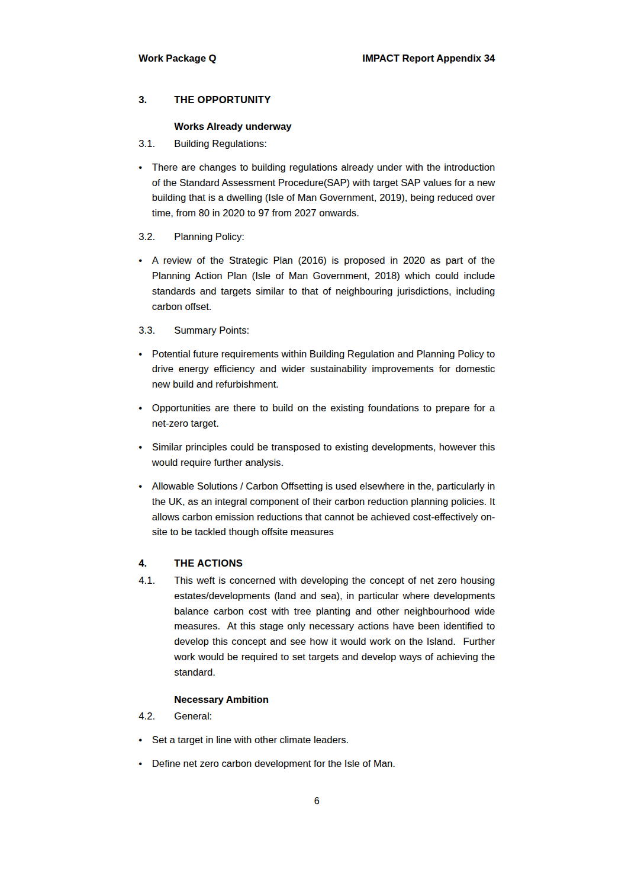Work Package Q
IMPACT Report Appendix 34
3.
THE OPPORTUNITY
Works Already underway
3.1.
Building Regulations:
There are changes to building regulations already under with the introduction of the Standard Assessment Procedure(SAP) with target SAP values for a new building that is a dwelling (Isle of Man Government, 2019), being reduced over time, from 80 in 2020 to 97 from 2027 onwards.
3.2.
Planning Policy:
A review of the Strategic Plan (2016) is proposed in 2020 as part of the Planning Action Plan (Isle of Man Government, 2018) which could include standards and targets similar to that of neighbouring jurisdictions, including carbon offset.
3.3.
Summary Points:
Potential future requirements within Building Regulation and Planning Policy to drive energy efficiency and wider sustainability improvements for domestic new build and refurbishment.
Opportunities are there to build on the existing foundations to prepare for a net-zero target.
Similar principles could be transposed to existing developments, however this would require further analysis.
Allowable Solutions / Carbon Offsetting is used elsewhere in the, particularly in the UK, as an integral component of their carbon reduction planning policies. It allows carbon emission reductions that cannot be achieved cost-effectively on-site to be tackled though offsite measures
4.
THE ACTIONS
4.1.
This weft is concerned with developing the concept of net zero housing estates/developments (land and sea), in particular where developments balance carbon cost with tree planting and other neighbourhood wide measures. At this stage only necessary actions have been identified to develop this concept and see how it would work on the Island. Further work would be required to set targets and develop ways of achieving the standard.
Necessary Ambition
4.2.
General:
Set a target in line with other climate leaders.
Define net zero carbon development for the Isle of Man.
6